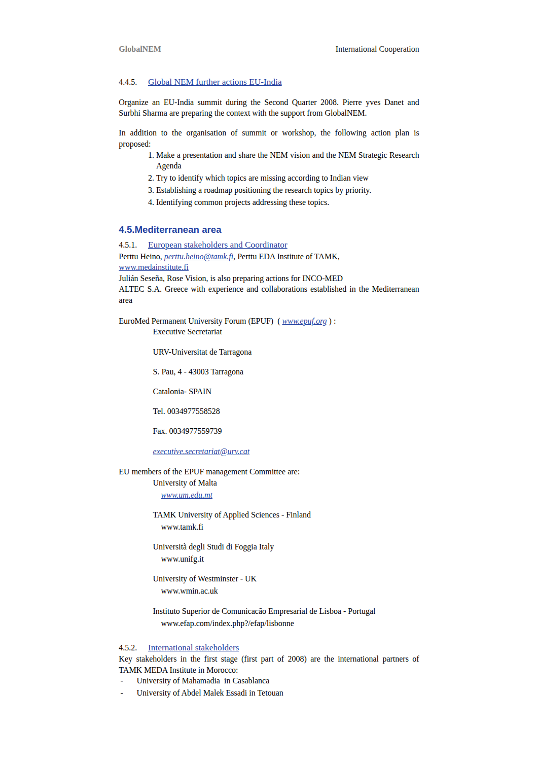GlobalNEM
International Cooperation
4.4.5. Global NEM further actions EU-India
Organize an EU-India summit during the Second Quarter 2008. Pierre yves Danet and Surbhi Sharma are preparing the context with the support from GlobalNEM.
In addition to the organisation of summit or workshop, the following action plan is proposed:
Make a presentation and share the NEM vision and the NEM Strategic Research Agenda
Try to identify which topics are missing according to Indian view
Establishing a roadmap positioning the research topics by priority.
Identifying common projects addressing these topics.
4.5. Mediterranean area
4.5.1. European stakeholders and Coordinator
Perttu Heino, perttu.heino@tamk.fi, Perttu EDA Institute of TAMK,
www.medainstitute.fi
Julián Seseña, Rose Vision, is also preparing actions for INCO-MED
ALTEC S.A. Greece with experience and collaborations established in the Mediterranean area
EuroMed Permanent University Forum (EPUF) ( www.epuf.org ) :
Executive Secretariat
URV-Universitat de Tarragona
S. Pau, 4 - 43003 Tarragona
Catalonia- SPAIN
Tel. 0034977558528
Fax. 0034977559739
executive.secretariat@urv.cat
EU members of the EPUF management Committee are:
University of Malta
www.um.edu.mt
TAMK University of Applied Sciences - Finland
www.tamk.fi
Università degli Studi di Foggia Italy
www.unifg.it
University of Westminster - UK
www.wmin.ac.uk
Instituto Superior de Comunicacão Empresarial de Lisboa - Portugal
www.efap.com/index.php?/efap/lisbonne
4.5.2. International stakeholders
Key stakeholders in the first stage (first part of 2008) are the international partners of TAMK MEDA Institute in Morocco:
University of Mahamadia in Casablanca
University of Abdel Malek Essadi in Tetouan